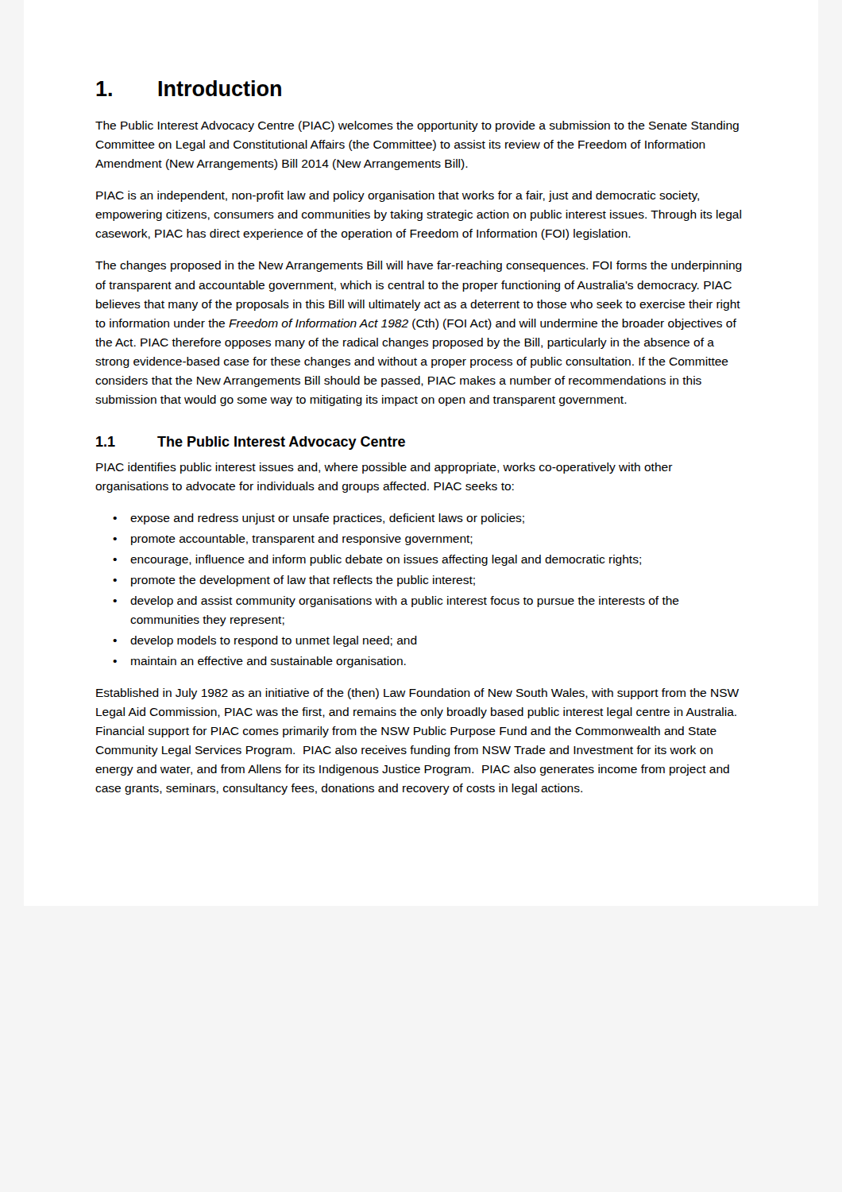1. Introduction
The Public Interest Advocacy Centre (PIAC) welcomes the opportunity to provide a submission to the Senate Standing Committee on Legal and Constitutional Affairs (the Committee) to assist its review of the Freedom of Information Amendment (New Arrangements) Bill 2014 (New Arrangements Bill).
PIAC is an independent, non-profit law and policy organisation that works for a fair, just and democratic society, empowering citizens, consumers and communities by taking strategic action on public interest issues. Through its legal casework, PIAC has direct experience of the operation of Freedom of Information (FOI) legislation.
The changes proposed in the New Arrangements Bill will have far-reaching consequences. FOI forms the underpinning of transparent and accountable government, which is central to the proper functioning of Australia's democracy. PIAC believes that many of the proposals in this Bill will ultimately act as a deterrent to those who seek to exercise their right to information under the Freedom of Information Act 1982 (Cth) (FOI Act) and will undermine the broader objectives of the Act. PIAC therefore opposes many of the radical changes proposed by the Bill, particularly in the absence of a strong evidence-based case for these changes and without a proper process of public consultation. If the Committee considers that the New Arrangements Bill should be passed, PIAC makes a number of recommendations in this submission that would go some way to mitigating its impact on open and transparent government.
1.1 The Public Interest Advocacy Centre
PIAC identifies public interest issues and, where possible and appropriate, works co-operatively with other organisations to advocate for individuals and groups affected. PIAC seeks to:
expose and redress unjust or unsafe practices, deficient laws or policies;
promote accountable, transparent and responsive government;
encourage, influence and inform public debate on issues affecting legal and democratic rights;
promote the development of law that reflects the public interest;
develop and assist community organisations with a public interest focus to pursue the interests of the communities they represent;
develop models to respond to unmet legal need; and
maintain an effective and sustainable organisation.
Established in July 1982 as an initiative of the (then) Law Foundation of New South Wales, with support from the NSW Legal Aid Commission, PIAC was the first, and remains the only broadly based public interest legal centre in Australia. Financial support for PIAC comes primarily from the NSW Public Purpose Fund and the Commonwealth and State Community Legal Services Program. PIAC also receives funding from NSW Trade and Investment for its work on energy and water, and from Allens for its Indigenous Justice Program. PIAC also generates income from project and case grants, seminars, consultancy fees, donations and recovery of costs in legal actions.